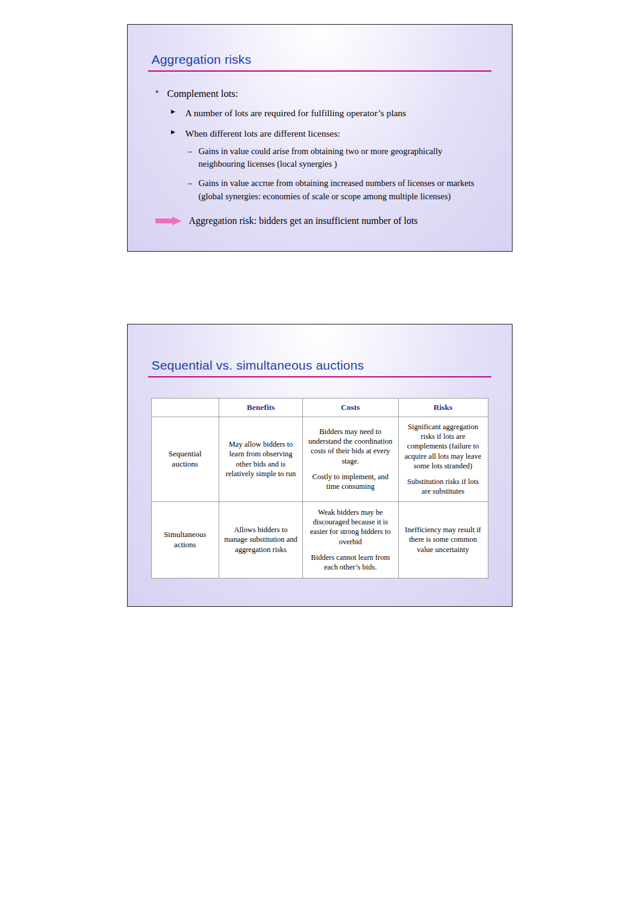Aggregation risks
Complement lots:
A number of lots are required for fulfilling operator’s plans
When different lots are different licenses:
Gains in value could arise from obtaining two or more geographically neighbouring licenses (local synergies )
Gains in value accrue from obtaining increased numbers of licenses or markets (global synergies: economies of scale or scope among multiple licenses)
Aggregation risk: bidders get an insufficient number of lots
Sequential vs. simultaneous auctions
| | Benefits | Costs | Risks |
| --- | --- | --- | --- |
| Sequential auctions | May allow bidders to learn from observing other bids and is relatively simple to run | Bidders may need to understand the coordination costs of their bids at every stage. Costly to implement, and time consuming | Significant aggregation risks if lots are complements (failure to acquire all lots may leave some lots stranded) Substitution risks if lots are substitutes |
| Simultaneous actions | Allows bidders to manage substitution and aggregation risks | Weak bidders may be discouraged because it is easier for strong bidders to overbid Bidders cannot learn from each other’s bids. | Inefficiency may result if there is some common value uncertainty |